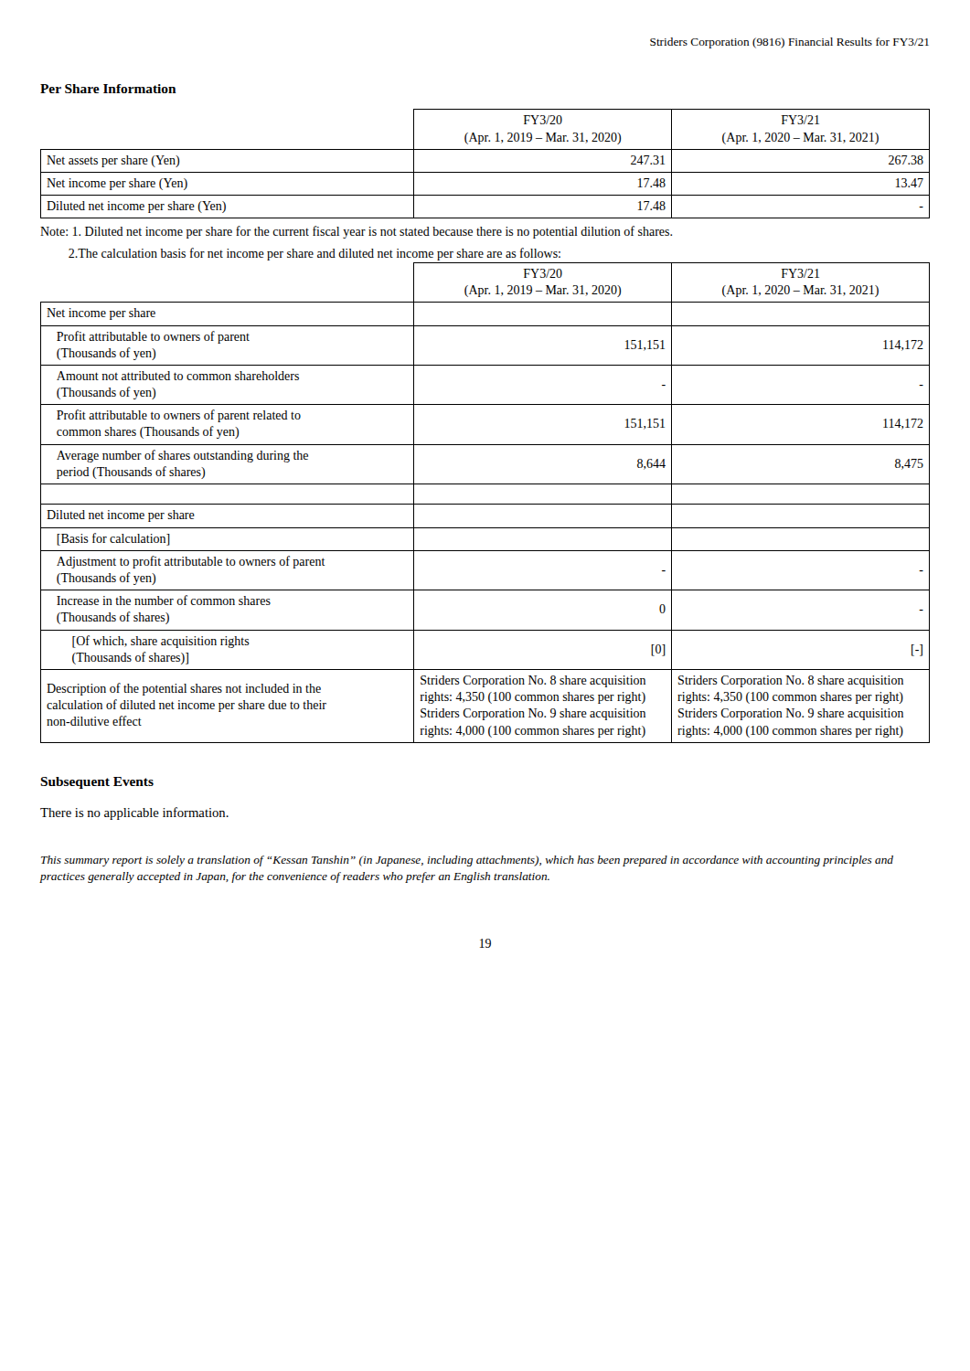Striders Corporation (9816) Financial Results for FY3/21
Per Share Information
| | FY3/20 (Apr. 1, 2019 – Mar. 31, 2020) | FY3/21 (Apr. 1, 2020 – Mar. 31, 2021) |
| Net assets per share (Yen) | 247.31 | 267.38 |
| Net income per share (Yen) | 17.48 | 13.47 |
| Diluted net income per share (Yen) | 17.48 | - |
Note: 1. Diluted net income per share for the current fiscal year is not stated because there is no potential dilution of shares.
2.The calculation basis for net income per share and diluted net income per share are as follows:
| | FY3/20 (Apr. 1, 2019 – Mar. 31, 2020) | FY3/21 (Apr. 1, 2020 – Mar. 31, 2021) |
| Net income per share | | |
| Profit attributable to owners of parent (Thousands of yen) | 151,151 | 114,172 |
| Amount not attributed to common shareholders (Thousands of yen) | - | - |
| Profit attributable to owners of parent related to common shares (Thousands of yen) | 151,151 | 114,172 |
| Average number of shares outstanding during the period (Thousands of shares) | 8,644 | 8,475 |
| Diluted net income per share | | |
| [Basis for calculation] | | |
| Adjustment to profit attributable to owners of parent (Thousands of yen) | - | - |
| Increase in the number of common shares (Thousands of shares) | 0 | - |
| [Of which, share acquisition rights (Thousands of shares)] | [0] | [-] |
| Description of the potential shares not included in the calculation of diluted net income per share due to their non-dilutive effect | Striders Corporation No. 8 share acquisition rights: 4,350 (100 common shares per right) Striders Corporation No. 9 share acquisition rights: 4,000 (100 common shares per right) | Striders Corporation No. 8 share acquisition rights: 4,350 (100 common shares per right) Striders Corporation No. 9 share acquisition rights: 4,000 (100 common shares per right) |
Subsequent Events
There is no applicable information.
This summary report is solely a translation of “Kessan Tanshin” (in Japanese, including attachments), which has been prepared in accordance with accounting principles and practices generally accepted in Japan, for the convenience of readers who prefer an English translation.
19